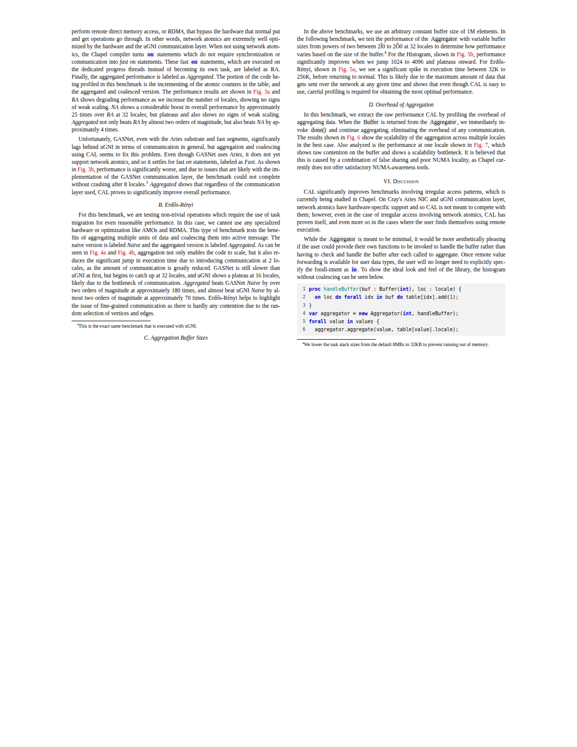perform remote direct memory access, or RDMA, that bypass the hardware that normal put and get operations go through. In other words, network atomics are extremely well optimized by the hardware and the uGNI communication layer. When not using network atomics, the Chapel compiler turns on statements which do not require synchronization or communication into fast on statements. These fast on statements, which are executed on the dedicated progress threads instead of becoming its own task, are labeled as RA. Finally, the aggregated performance is labeled as Aggregated. The portion of the code being profiled in this benchmark is the incrementing of the atomic counters in the table, and the aggregated and coalesced version. The performance results are shown in Fig. 3a and RA shows degrading performance as we increase the number of locales, showing no signs of weak scaling. NA shows a considerable boost in overall performance by approximately 25 times over RA at 32 locales, but plateaus and also shows no signs of weak scaling. Aggregated not only beats RA by almost two orders of magnitude, but also beats NA by approximately 4 times.
Unfortunately, GASNet, even with the Aries substrate and fast segments, significantly lags behind uGNI in terms of communication in general, but aggregation and coalescing using CAL seems to fix this problem. Even though GASNet uses Aries, it does not yet support network atomics, and so it settles for fast on statements, labeled as Fast. As shown in Fig. 3b, performance is significantly worse, and due to issues that are likely with the implementation of the GASNet communication layer, the benchmark could not complete without crashing after 8 locales.3 Aggregated shows that regardless of the communication layer used, CAL proves to significantly improve overall performance.
B. Erdős-Rényi
For this benchmark, we are testing non-trivial operations which require the use of task migration for even reasonable performance. In this case, we cannot use any specialized hardware or optimization like AMOs and RDMA. This type of benchmark tests the benefits of aggregating multiple units of data and coalescing them into active message. The naive version is labeled Naive and the aggregated version is labeled Aggregated. As can be seen in Fig. 4a and Fig. 4b, aggregation not only enables the code to scale, but it also reduces the significant jump in execution time due to introducing communication at 2 locales, as the amount of communication is greatly reduced. GASNet is still slower than uGNI at first, but begins to catch up at 32 locales, and uGNI shows a plateau at 16 locales, likely due to the bottleneck of communication. Aggregated beats GASNet Naive by over two orders of magnitude at approximately 180 times, and almost beat uGNI Naive by almost two orders of magnitude at approximately 70 times. Erdős-Rényi helps to highlight the issue of fine-grained communication as there is hardly any contention due to the random selection of vertices and edges.
3This is the exact same benchmark that is executed with uGNI.
C. Aggregation Buffer Sizes
In the above benchmarks, we use an arbitrary constant buffer size of 1M elements. In the following benchmark, we test the performance of the Aggregator with variable buffer sizes from powers of two between 2Î0 to 2Ô0 at 32 locales to determine how performance varies based on the size of the buffer.4 For the Histogram, shown in Fig. 5b, performance significantly improves when we jump 1024 to 4096 and plateaus onward. For Erdős-Rényi, shown in Fig. 5a, we see a significant spike in execution time between 32K to 256K, before returning to normal. This is likely due to the maximum amount of data that gets sent over the network at any given time and shows that even though CAL is easy to use, careful profiling is required for obtaining the most optimal performance.
D. Overhead of Aggregation
In this benchmark, we extract the raw performance CAL by profiling the overhead of aggregating data. When the Buffer is returned from the Aggregator, we immediately invoke done() and continue aggregating, eliminating the overhead of any communication. The results shown in Fig. 6 show the scalability of the aggregation across multiple locales in the best case. Also analyzed is the performance at one locale shown in Fig. 7, which shows raw contention on the buffer and shows a scalability bottleneck. It is believed that this is caused by a combination of false sharing and poor NUMA locality, as Chapel currently does not offer satisfactory NUMA-awareness tools.
VI. Discussion
CAL significantly improves benchmarks involving irregular access patterns, which is currently being studied in Chapel. On Cray's Aries NIC and uGNI communication layer, network atomics have hardware-specific support and so CAL is not meant to compete with them; however, even in the case of irregular access involving network atomics, CAL has proven itself, and even more so in the cases where the user finds themselves using remote execution.
While the Aggregator is meant to be minimal, it would be more aesthetically pleasing if the user could provide their own functions to be invoked to handle the buffer rather than having to check and handle the buffer after each called to aggregate. Once remote value forwarding is available for user data types, the user will no longer need to explicitly specify the forall-intent as in. To show the ideal look and feel of the library, the histogram without coalescing can be seen below.
| 1 | proc handleBuffer (buf : Buffer( int ), loc : locale) { |
| 2 | on loc do forall idx in buf do table[idx].add( 1 ); |
| 3 | } |
| 4 | var aggregator = new Aggregator( int , handleBuffer); |
| 5 | forall value in values { |
| 6 | aggregator.aggregate(value, table[value].locale); |
4We lower the task stack sizes from the default 8MBs to 32KB to prevent running out of memory.